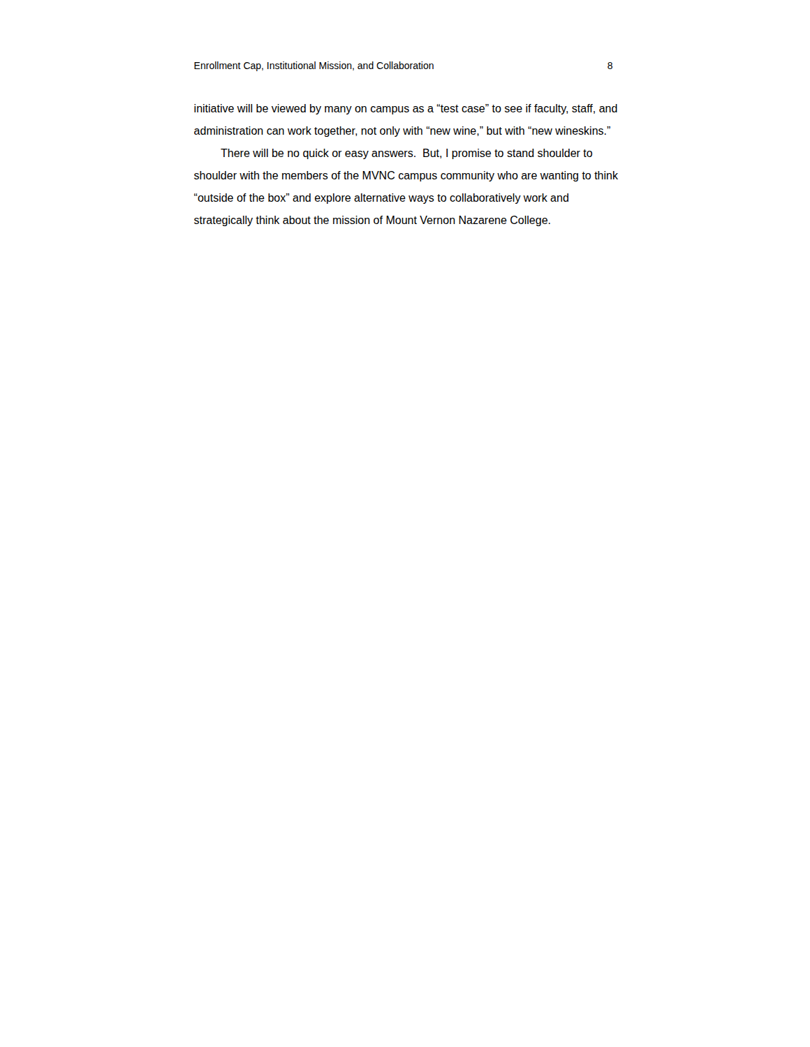Enrollment Cap, Institutional Mission, and Collaboration 8
initiative will be viewed by many on campus as a “test case” to see if faculty, staff, and administration can work together, not only with “new wine,” but with “new wineskins.”
There will be no quick or easy answers. But, I promise to stand shoulder to shoulder with the members of the MVNC campus community who are wanting to think “outside of the box” and explore alternative ways to collaboratively work and strategically think about the mission of Mount Vernon Nazarene College.